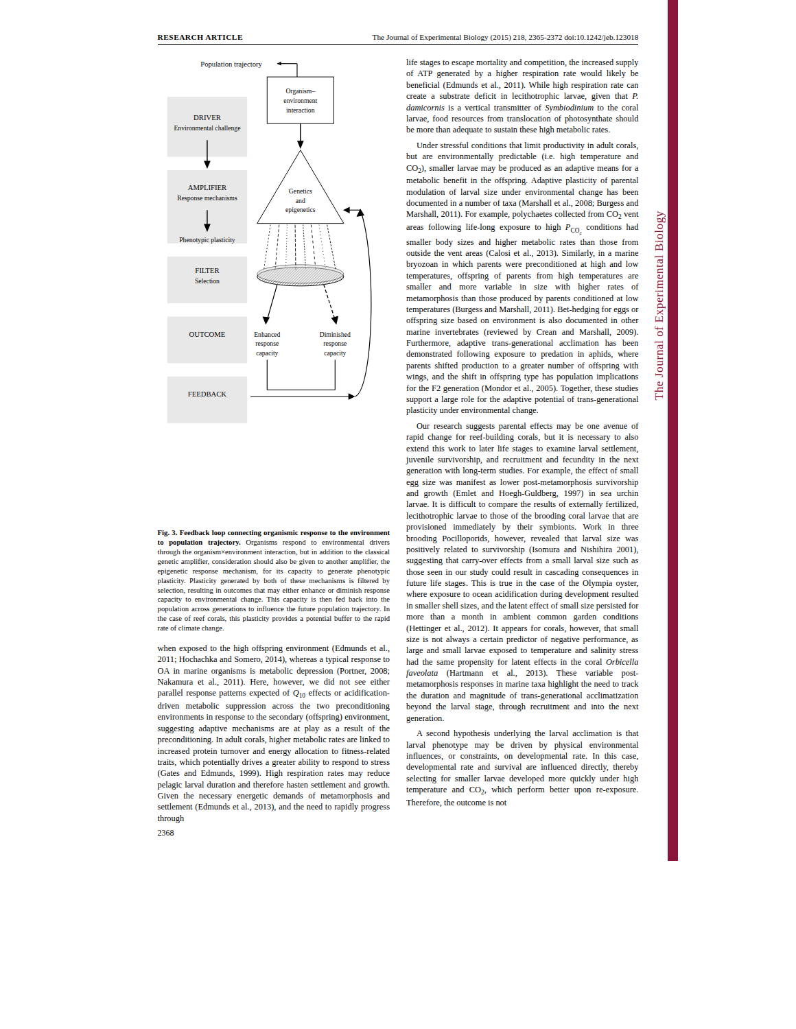The Journal of Experimental Biology
RESEARCH ARTICLE
The Journal of Experimental Biology (2015) 218, 2365-2372 doi:10.1242/jeb.123018
Population trajectory DRIVER Environmental challenge AMPLIFIER Response mechanisms Phenotypic plasticity FILTER Selection OUTCOME FEEDBACK Organism– environment interaction Genetics and epigenetics Enhanced response capacity Diminished response capacity
Fig. 3. Feedback loop connecting organismic response to the environment to population trajectory. Organisms respond to environmental drivers through the organism×environment interaction, but in addition to the classical genetic amplifier, consideration should also be given to another amplifier, the epigenetic response mechanism, for its capacity to generate phenotypic plasticity. Plasticity generated by both of these mechanisms is filtered by selection, resulting in outcomes that may either enhance or diminish response capacity to environmental change. This capacity is then fed back into the population across generations to influence the future population trajectory. In the case of reef corals, this plasticity provides a potential buffer to the rapid rate of climate change.
when exposed to the high offspring environment (Edmunds et al., 2011; Hochachka and Somero, 2014), whereas a typical response to OA in marine organisms is metabolic depression (Portner, 2008; Nakamura et al., 2011). Here, however, we did not see either parallel response patterns expected of Q10 effects or acidification-driven metabolic suppression across the two preconditioning environments in response to the secondary (offspring) environment, suggesting adaptive mechanisms are at play as a result of the preconditioning. In adult corals, higher metabolic rates are linked to increased protein turnover and energy allocation to fitness-related traits, which potentially drives a greater ability to respond to stress (Gates and Edmunds, 1999). High respiration rates may reduce pelagic larval duration and therefore hasten settlement and growth. Given the necessary energetic demands of metamorphosis and settlement (Edmunds et al., 2013), and the need to rapidly progress through
life stages to escape mortality and competition, the increased supply of ATP generated by a higher respiration rate would likely be beneficial (Edmunds et al., 2011). While high respiration rate can create a substrate deficit in lecithotrophic larvae, given that P. damicornis is a vertical transmitter of Symbiodinium to the coral larvae, food resources from translocation of photosynthate should be more than adequate to sustain these high metabolic rates.
Under stressful conditions that limit productivity in adult corals, but are environmentally predictable (i.e. high temperature and CO2), smaller larvae may be produced as an adaptive means for a metabolic benefit in the offspring. Adaptive plasticity of parental modulation of larval size under environmental change has been documented in a number of taxa (Marshall et al., 2008; Burgess and Marshall, 2011). For example, polychaetes collected from CO2 vent areas following life-long exposure to high PCO2 conditions had smaller body sizes and higher metabolic rates than those from outside the vent areas (Calosi et al., 2013). Similarly, in a marine bryozoan in which parents were preconditioned at high and low temperatures, offspring of parents from high temperatures are smaller and more variable in size with higher rates of metamorphosis than those produced by parents conditioned at low temperatures (Burgess and Marshall, 2011). Bet-hedging for eggs or offspring size based on environment is also documented in other marine invertebrates (reviewed by Crean and Marshall, 2009). Furthermore, adaptive trans-generational acclimation has been demonstrated following exposure to predation in aphids, where parents shifted production to a greater number of offspring with wings, and the shift in offspring type has population implications for the F2 generation (Mondor et al., 2005). Together, these studies support a large role for the adaptive potential of trans-generational plasticity under environmental change.
Our research suggests parental effects may be one avenue of rapid change for reef-building corals, but it is necessary to also extend this work to later life stages to examine larval settlement, juvenile survivorship, and recruitment and fecundity in the next generation with long-term studies. For example, the effect of small egg size was manifest as lower post-metamorphosis survivorship and growth (Emlet and Hoegh-Guldberg, 1997) in sea urchin larvae. It is difficult to compare the results of externally fertilized, lecithotrophic larvae to those of the brooding coral larvae that are provisioned immediately by their symbionts. Work in three brooding Pocilloporids, however, revealed that larval size was positively related to survivorship (Isomura and Nishihira 2001), suggesting that carry-over effects from a small larval size such as those seen in our study could result in cascading consequences in future life stages. This is true in the case of the Olympia oyster, where exposure to ocean acidification during development resulted in smaller shell sizes, and the latent effect of small size persisted for more than a month in ambient common garden conditions (Hettinger et al., 2012). It appears for corals, however, that small size is not always a certain predictor of negative performance, as large and small larvae exposed to temperature and salinity stress had the same propensity for latent effects in the coral Orbicella faveolata (Hartmann et al., 2013). These variable post-metamorphosis responses in marine taxa highlight the need to track the duration and magnitude of trans-generational acclimatization beyond the larval stage, through recruitment and into the next generation.
A second hypothesis underlying the larval acclimation is that larval phenotype may be driven by physical environmental influences, or constraints, on developmental rate. In this case, developmental rate and survival are influenced directly, thereby selecting for smaller larvae developed more quickly under high temperature and CO2, which perform better upon re-exposure. Therefore, the outcome is not
2368